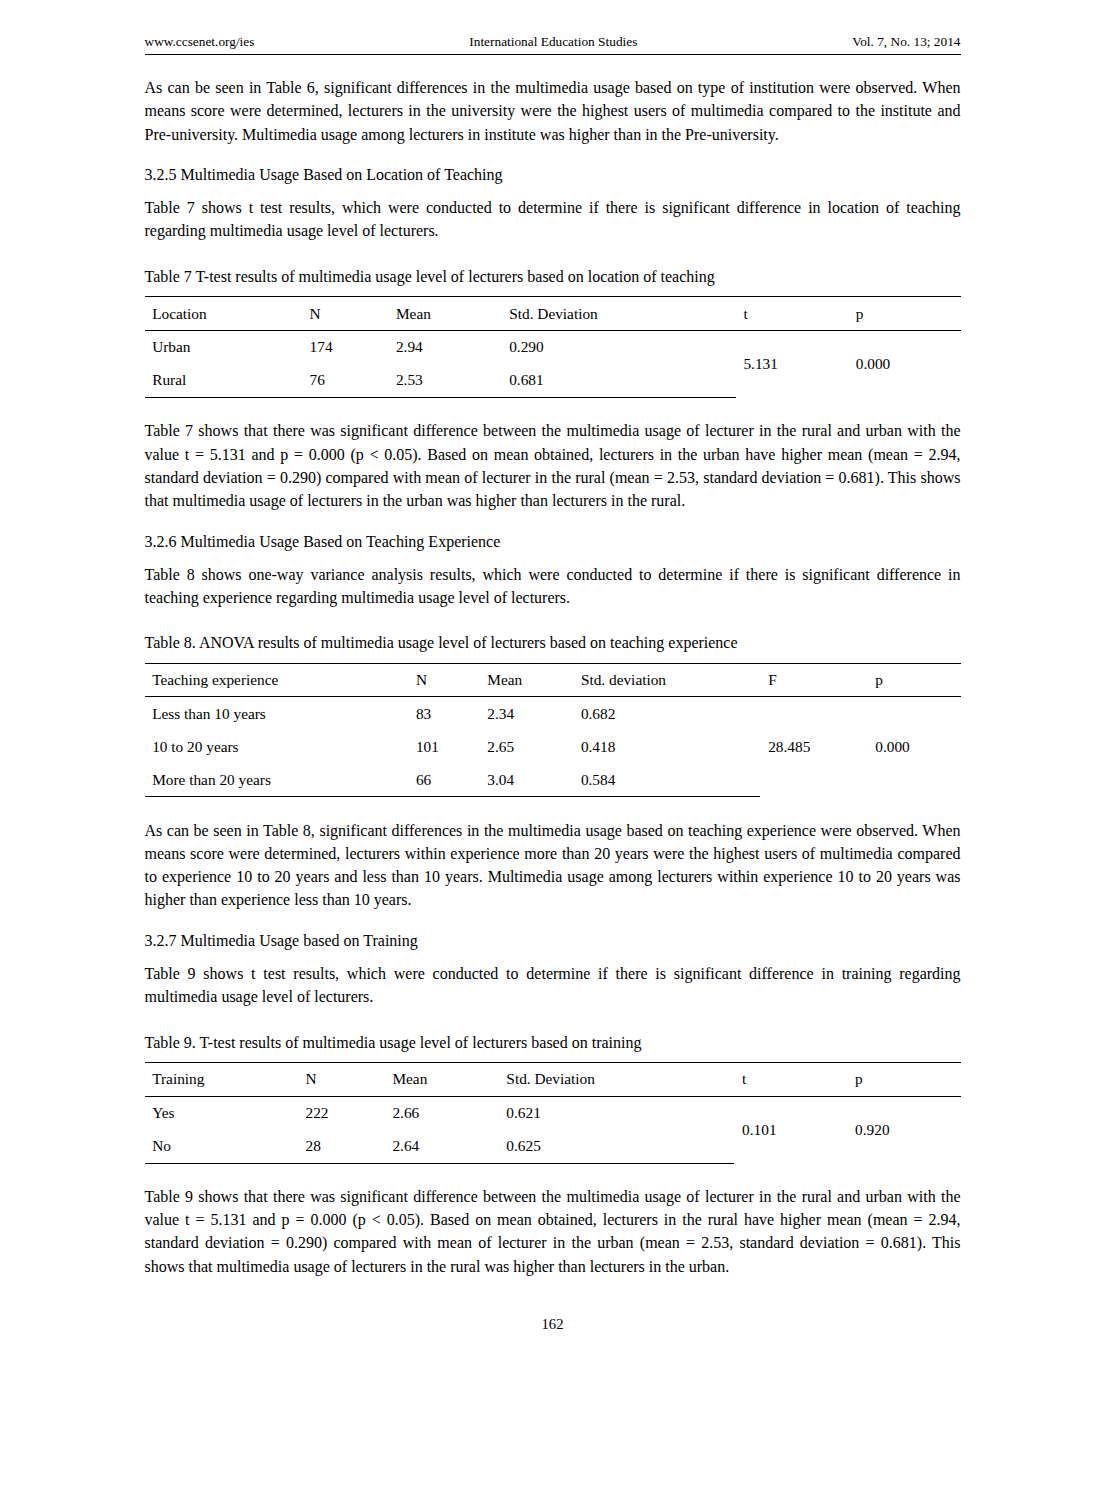www.ccsenet.org/ies International Education Studies Vol. 7, No. 13; 2014
As can be seen in Table 6, significant differences in the multimedia usage based on type of institution were observed. When means score were determined, lecturers in the university were the highest users of multimedia compared to the institute and Pre-university. Multimedia usage among lecturers in institute was higher than in the Pre-university.
3.2.5 Multimedia Usage Based on Location of Teaching
Table 7 shows t test results, which were conducted to determine if there is significant difference in location of teaching regarding multimedia usage level of lecturers.
Table 7 T-test results of multimedia usage level of lecturers based on location of teaching
| Location | N | Mean | Std. Deviation | t | p |
| --- | --- | --- | --- | --- | --- |
| Urban | 174 | 2.94 | 0.290 | 5.131 | 0.000 |
| Rural | 76 | 2.53 | 0.681 |
Table 7 shows that there was significant difference between the multimedia usage of lecturer in the rural and urban with the value t = 5.131 and p = 0.000 (p < 0.05). Based on mean obtained, lecturers in the urban have higher mean (mean = 2.94, standard deviation = 0.290) compared with mean of lecturer in the rural (mean = 2.53, standard deviation = 0.681). This shows that multimedia usage of lecturers in the urban was higher than lecturers in the rural.
3.2.6 Multimedia Usage Based on Teaching Experience
Table 8 shows one-way variance analysis results, which were conducted to determine if there is significant difference in teaching experience regarding multimedia usage level of lecturers.
Table 8. ANOVA results of multimedia usage level of lecturers based on teaching experience
| Teaching experience | N | Mean | Std. deviation | F | p |
| --- | --- | --- | --- | --- | --- |
| Less than 10 years | 83 | 2.34 | 0.682 | 28.485 | 0.000 |
| 10 to 20 years | 101 | 2.65 | 0.418 |
| More than 20 years | 66 | 3.04 | 0.584 |
As can be seen in Table 8, significant differences in the multimedia usage based on teaching experience were observed. When means score were determined, lecturers within experience more than 20 years were the highest users of multimedia compared to experience 10 to 20 years and less than 10 years. Multimedia usage among lecturers within experience 10 to 20 years was higher than experience less than 10 years.
3.2.7 Multimedia Usage based on Training
Table 9 shows t test results, which were conducted to determine if there is significant difference in training regarding multimedia usage level of lecturers.
Table 9. T-test results of multimedia usage level of lecturers based on training
| Training | N | Mean | Std. Deviation | t | p |
| --- | --- | --- | --- | --- | --- |
| Yes | 222 | 2.66 | 0.621 | 0.101 | 0.920 |
| No | 28 | 2.64 | 0.625 |
Table 9 shows that there was significant difference between the multimedia usage of lecturer in the rural and urban with the value t = 5.131 and p = 0.000 (p < 0.05). Based on mean obtained, lecturers in the rural have higher mean (mean = 2.94, standard deviation = 0.290) compared with mean of lecturer in the urban (mean = 2.53, standard deviation = 0.681). This shows that multimedia usage of lecturers in the rural was higher than lecturers in the urban.
162